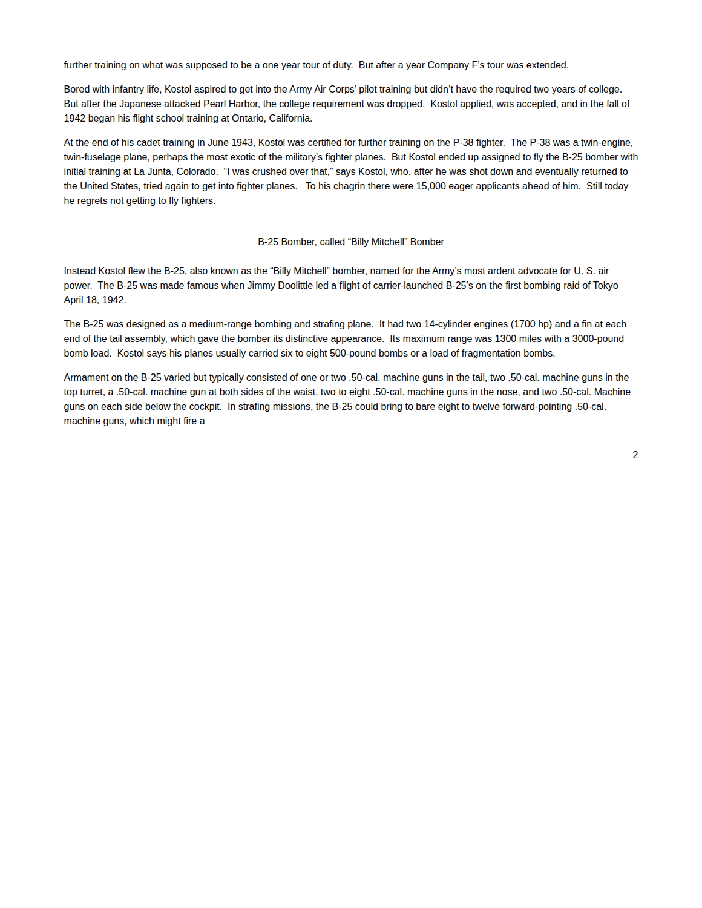further training on what was supposed to be a one year tour of duty. But after a year Company F’s tour was extended.
Bored with infantry life, Kostol aspired to get into the Army Air Corps’ pilot training but didn’t have the required two years of college. But after the Japanese attacked Pearl Harbor, the college requirement was dropped. Kostol applied, was accepted, and in the fall of 1942 began his flight school training at Ontario, California.
At the end of his cadet training in June 1943, Kostol was certified for further training on the P-38 fighter. The P-38 was a twin-engine, twin-fuselage plane, perhaps the most exotic of the military’s fighter planes. But Kostol ended up assigned to fly the B-25 bomber with initial training at La Junta, Colorado. “I was crushed over that,” says Kostol, who, after he was shot down and eventually returned to the United States, tried again to get into fighter planes. To his chagrin there were 15,000 eager applicants ahead of him. Still today he regrets not getting to fly fighters.
B-25 Bomber, called “Billy Mitchell” Bomber
Instead Kostol flew the B-25, also known as the “Billy Mitchell” bomber, named for the Army’s most ardent advocate for U. S. air power. The B-25 was made famous when Jimmy Doolittle led a flight of carrier-launched B-25’s on the first bombing raid of Tokyo April 18, 1942.
The B-25 was designed as a medium-range bombing and strafing plane. It had two 14-cylinder engines (1700 hp) and a fin at each end of the tail assembly, which gave the bomber its distinctive appearance. Its maximum range was 1300 miles with a 3000-pound bomb load. Kostol says his planes usually carried six to eight 500-pound bombs or a load of fragmentation bombs.
Armament on the B-25 varied but typically consisted of one or two .50-cal. machine guns in the tail, two .50-cal. machine guns in the top turret, a .50-cal. machine gun at both sides of the waist, two to eight .50-cal. machine guns in the nose, and two .50-cal. Machine guns on each side below the cockpit. In strafing missions, the B-25 could bring to bare eight to twelve forward-pointing .50-cal. machine guns, which might fire a
2